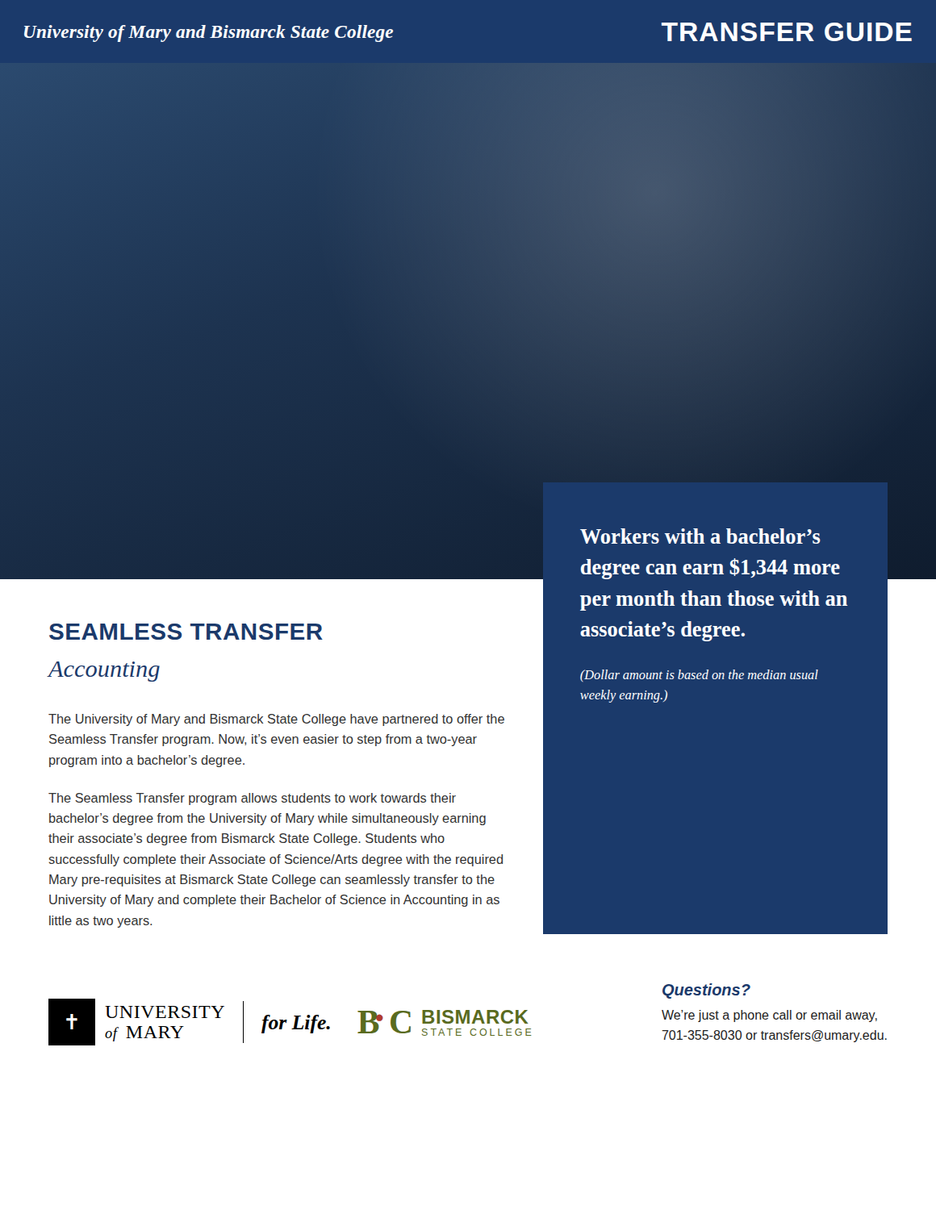University of Mary and Bismarck State College
Transfer Guide
Seamless Transfer
Accounting
The University of Mary and Bismarck State College have partnered to offer the Seamless Transfer program. Now, it’s even easier to step from a two-year program into a bachelor’s degree.
The Seamless Transfer program allows students to work towards their bachelor’s degree from the University of Mary while simultaneously earning their associate’s degree from Bismarck State College. Students who successfully complete their Associate of Science/Arts degree with the required Mary pre-requisites at Bismarck State College can seamlessly transfer to the University of Mary and complete their Bachelor of Science in Accounting in as little as two years.
Workers with a bachelor’s degree can earn $1,344 more per month than those with an associate’s degree.
(Dollar amount is based on the median usual weekly earning.)
✝
University of Mary
for Life.
B●C
Bismarck State College
Questions?
We’re just a phone call or email away,
701-355-8030 or transfers@umary.edu.